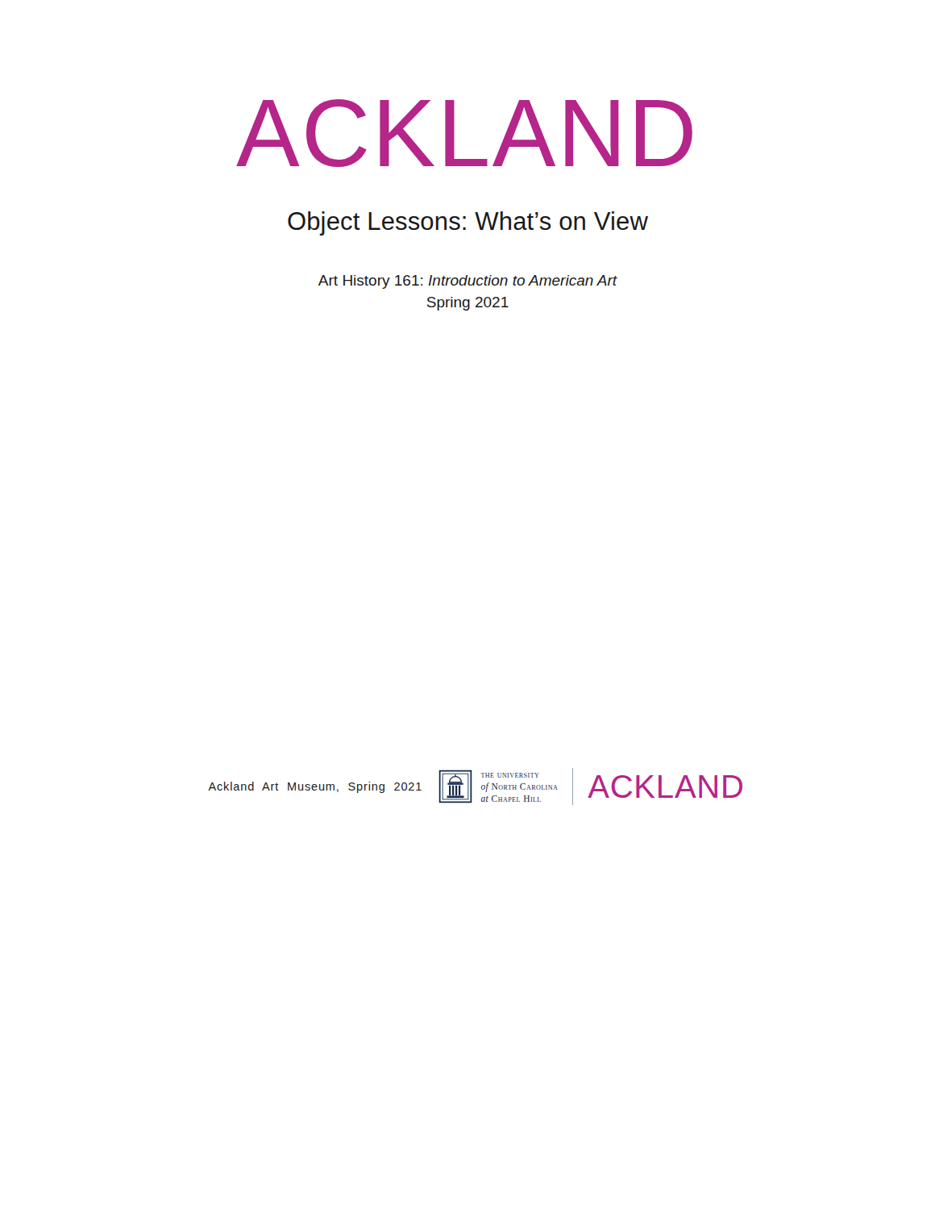ACKLAND
Object Lessons: What’s on View
Art History 161: Introduction to American Art
Spring 2021
Ackland Art Museum, Spring 2021
The University
of North Carolina
at Chapel Hill
ACKLAND